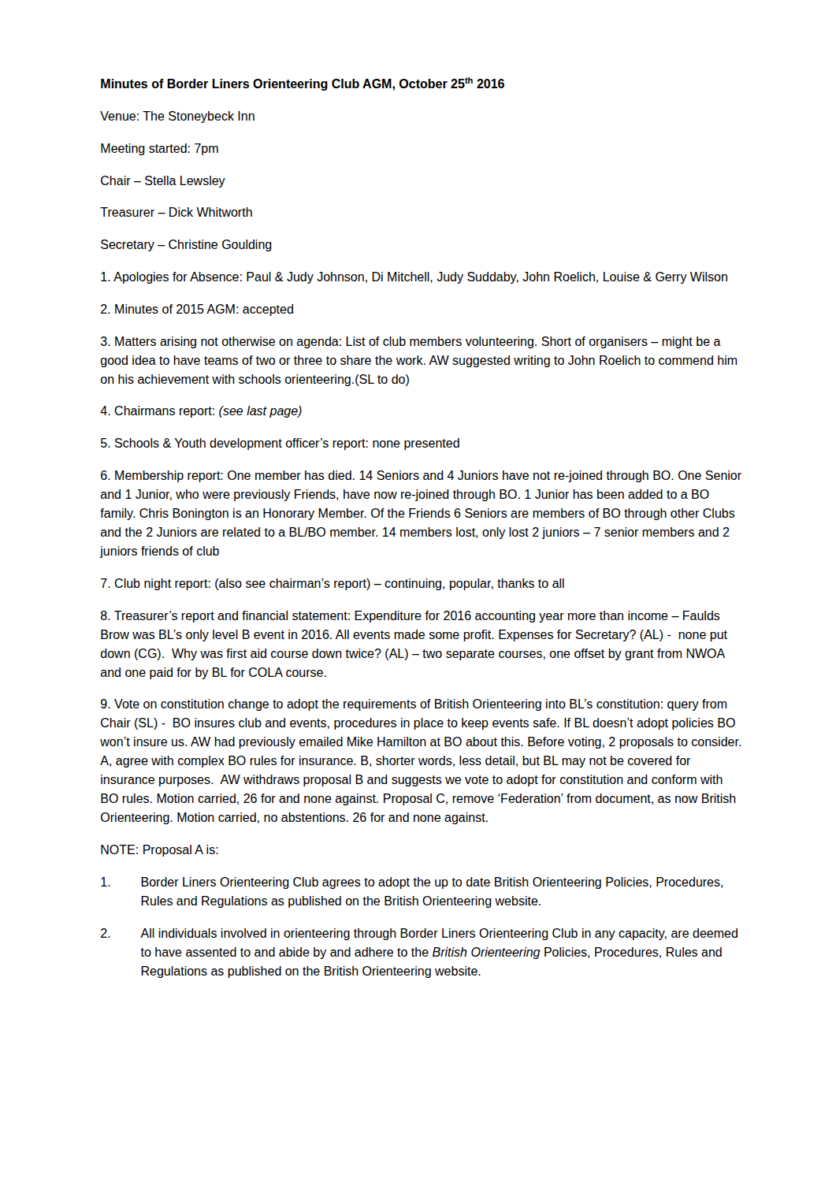Minutes of Border Liners Orienteering Club AGM, October 25th 2016
Venue: The Stoneybeck Inn
Meeting started: 7pm
Chair – Stella Lewsley
Treasurer – Dick Whitworth
Secretary – Christine Goulding
1. Apologies for Absence: Paul & Judy Johnson, Di Mitchell, Judy Suddaby, John Roelich, Louise & Gerry Wilson
2. Minutes of 2015 AGM: accepted
3. Matters arising not otherwise on agenda: List of club members volunteering. Short of organisers – might be a good idea to have teams of two or three to share the work. AW suggested writing to John Roelich to commend him on his achievement with schools orienteering.(SL to do)
4. Chairmans report: (see last page)
5. Schools & Youth development officer’s report: none presented
6. Membership report: One member has died. 14 Seniors and 4 Juniors have not re-joined through BO. One Senior and 1 Junior, who were previously Friends, have now re-joined through BO. 1 Junior has been added to a BO family. Chris Bonington is an Honorary Member. Of the Friends 6 Seniors are members of BO through other Clubs and the 2 Juniors are related to a BL/BO member. 14 members lost, only lost 2 juniors – 7 senior members and 2 juniors friends of club
7. Club night report: (also see chairman’s report) – continuing, popular, thanks to all
8. Treasurer’s report and financial statement: Expenditure for 2016 accounting year more than income – Faulds Brow was BL’s only level B event in 2016. All events made some profit. Expenses for Secretary? (AL) - none put down (CG). Why was first aid course down twice? (AL) – two separate courses, one offset by grant from NWOA and one paid for by BL for COLA course.
9. Vote on constitution change to adopt the requirements of British Orienteering into BL’s constitution: query from Chair (SL) - BO insures club and events, procedures in place to keep events safe. If BL doesn’t adopt policies BO won’t insure us. AW had previously emailed Mike Hamilton at BO about this. Before voting, 2 proposals to consider. A, agree with complex BO rules for insurance. B, shorter words, less detail, but BL may not be covered for insurance purposes. AW withdraws proposal B and suggests we vote to adopt for constitution and conform with BO rules. Motion carried, 26 for and none against. Proposal C, remove ‘Federation’ from document, as now British Orienteering. Motion carried, no abstentions. 26 for and none against.
NOTE: Proposal A is:
1. Border Liners Orienteering Club agrees to adopt the up to date British Orienteering Policies, Procedures, Rules and Regulations as published on the British Orienteering website.
2. All individuals involved in orienteering through Border Liners Orienteering Club in any capacity, are deemed to have assented to and abide by and adhere to the British Orienteering Policies, Procedures, Rules and Regulations as published on the British Orienteering website.